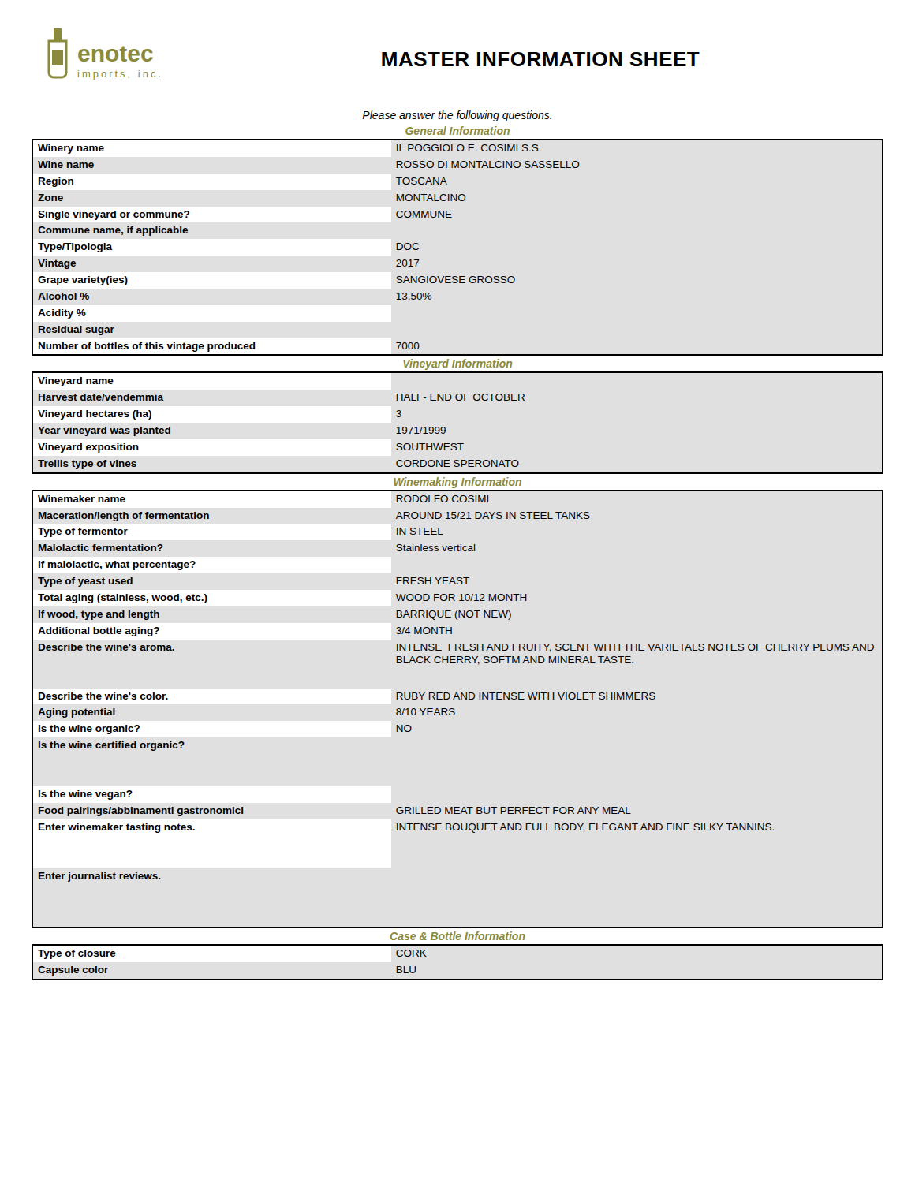enotec imports, inc.
MASTER INFORMATION SHEET
Please answer the following questions.
General Information
| Winery name | IL POGGIOLO E. COSIMI S.S. |
| Wine name | ROSSO DI MONTALCINO SASSELLO |
| Region | TOSCANA |
| Zone | MONTALCINO |
| Single vineyard or commune? | COMMUNE |
| Commune name, if applicable | |
| Type/Tipologia | DOC |
| Vintage | 2017 |
| Grape variety(ies) | SANGIOVESE GROSSO |
| Alcohol % | 13.50% |
| Acidity % | |
| Residual sugar | |
| Number of bottles of this vintage produced | 7000 |
Vineyard Information
| Vineyard name | |
| Harvest date/vendemmia | HALF- END OF OCTOBER |
| Vineyard hectares (ha) | 3 |
| Year vineyard was planted | 1971/1999 |
| Vineyard exposition | SOUTHWEST |
| Trellis type of vines | CORDONE SPERONATO |
Winemaking Information
| Winemaker name | RODOLFO COSIMI |
| Maceration/length of fermentation | AROUND 15/21 DAYS IN STEEL TANKS |
| Type of fermentor | IN STEEL |
| Malolactic fermentation? | Stainless vertical |
| If malolactic, what percentage? | |
| Type of yeast used | FRESH YEAST |
| Total aging (stainless, wood, etc.) | WOOD FOR 10/12 MONTH |
| If wood, type and length | BARRIQUE (NOT NEW) |
| Additional bottle aging? | 3/4 MONTH |
| Describe the wine's aroma. | INTENSE FRESH AND FRUITY, SCENT WITH THE VARIETALS NOTES OF CHERRY PLUMS AND BLACK CHERRY, SOFTM AND MINERAL TASTE. |
| Describe the wine's color. | RUBY RED AND INTENSE WITH VIOLET SHIMMERS |
| Aging potential | 8/10 YEARS |
| Is the wine organic? | NO |
| Is the wine certified organic? | |
| Is the wine vegan? | |
| Food pairings/abbinamenti gastronomici | GRILLED MEAT BUT PERFECT FOR ANY MEAL |
| Enter winemaker tasting notes. | INTENSE BOUQUET AND FULL BODY, ELEGANT AND FINE SILKY TANNINS. |
| Enter journalist reviews. | |
Case & Bottle Information
| Type of closure | CORK |
| Capsule color | BLU |